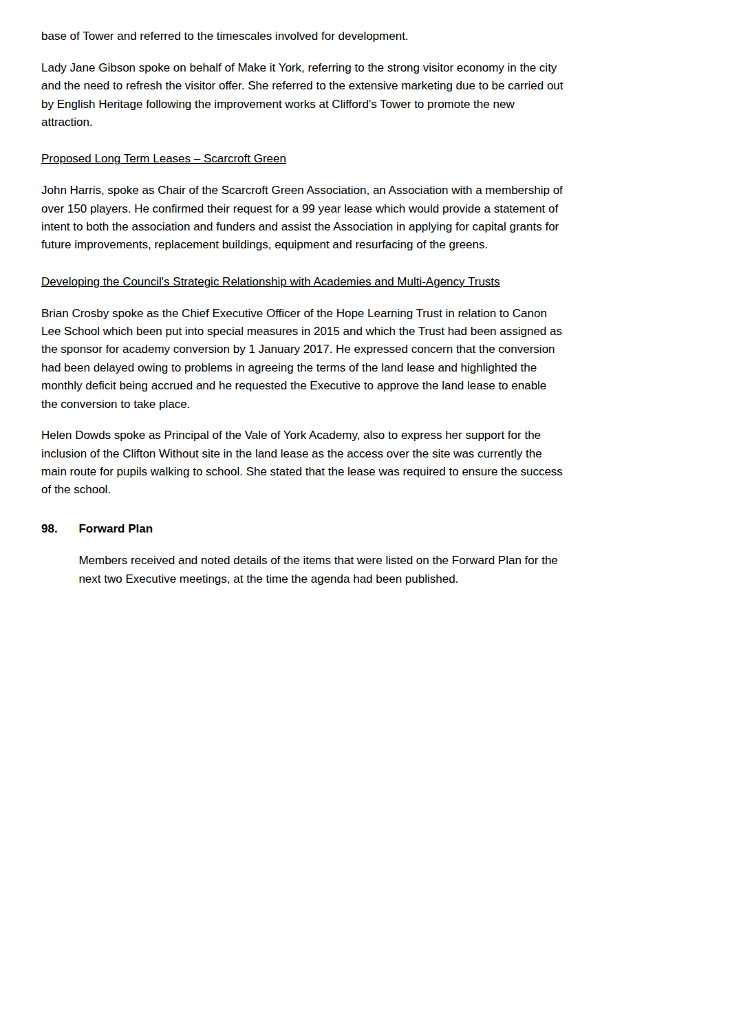base of Tower and referred to the timescales involved for development.
Lady Jane Gibson spoke on behalf of Make it York, referring to the strong visitor economy in the city and the need to refresh the visitor offer. She referred to the extensive marketing due to be carried out by English Heritage following the improvement works at Clifford's Tower to promote the new attraction.
Proposed Long Term Leases – Scarcroft Green
John Harris, spoke as Chair of the Scarcroft Green Association, an Association with a membership of over 150 players. He confirmed their request for a 99 year lease which would provide a statement of intent to both the association and funders and assist the Association in applying for capital grants for future improvements, replacement buildings, equipment and resurfacing of the greens.
Developing the Council's Strategic Relationship with Academies and Multi-Agency Trusts
Brian Crosby spoke as the Chief Executive Officer of the Hope Learning Trust in relation to Canon Lee School which been put into special measures in 2015 and which the Trust had been assigned as the sponsor for academy conversion by 1 January 2017. He expressed concern that the conversion had been delayed owing to problems in agreeing the terms of the land lease and highlighted the monthly deficit being accrued and he requested the Executive to approve the land lease to enable the conversion to take place.
Helen Dowds spoke as Principal of the Vale of York Academy, also to express her support for the inclusion of the Clifton Without site in the land lease as the access over the site was currently the main route for pupils walking to school. She stated that the lease was required to ensure the success of the school.
98.
Forward Plan
Members received and noted details of the items that were listed on the Forward Plan for the next two Executive meetings, at the time the agenda had been published.